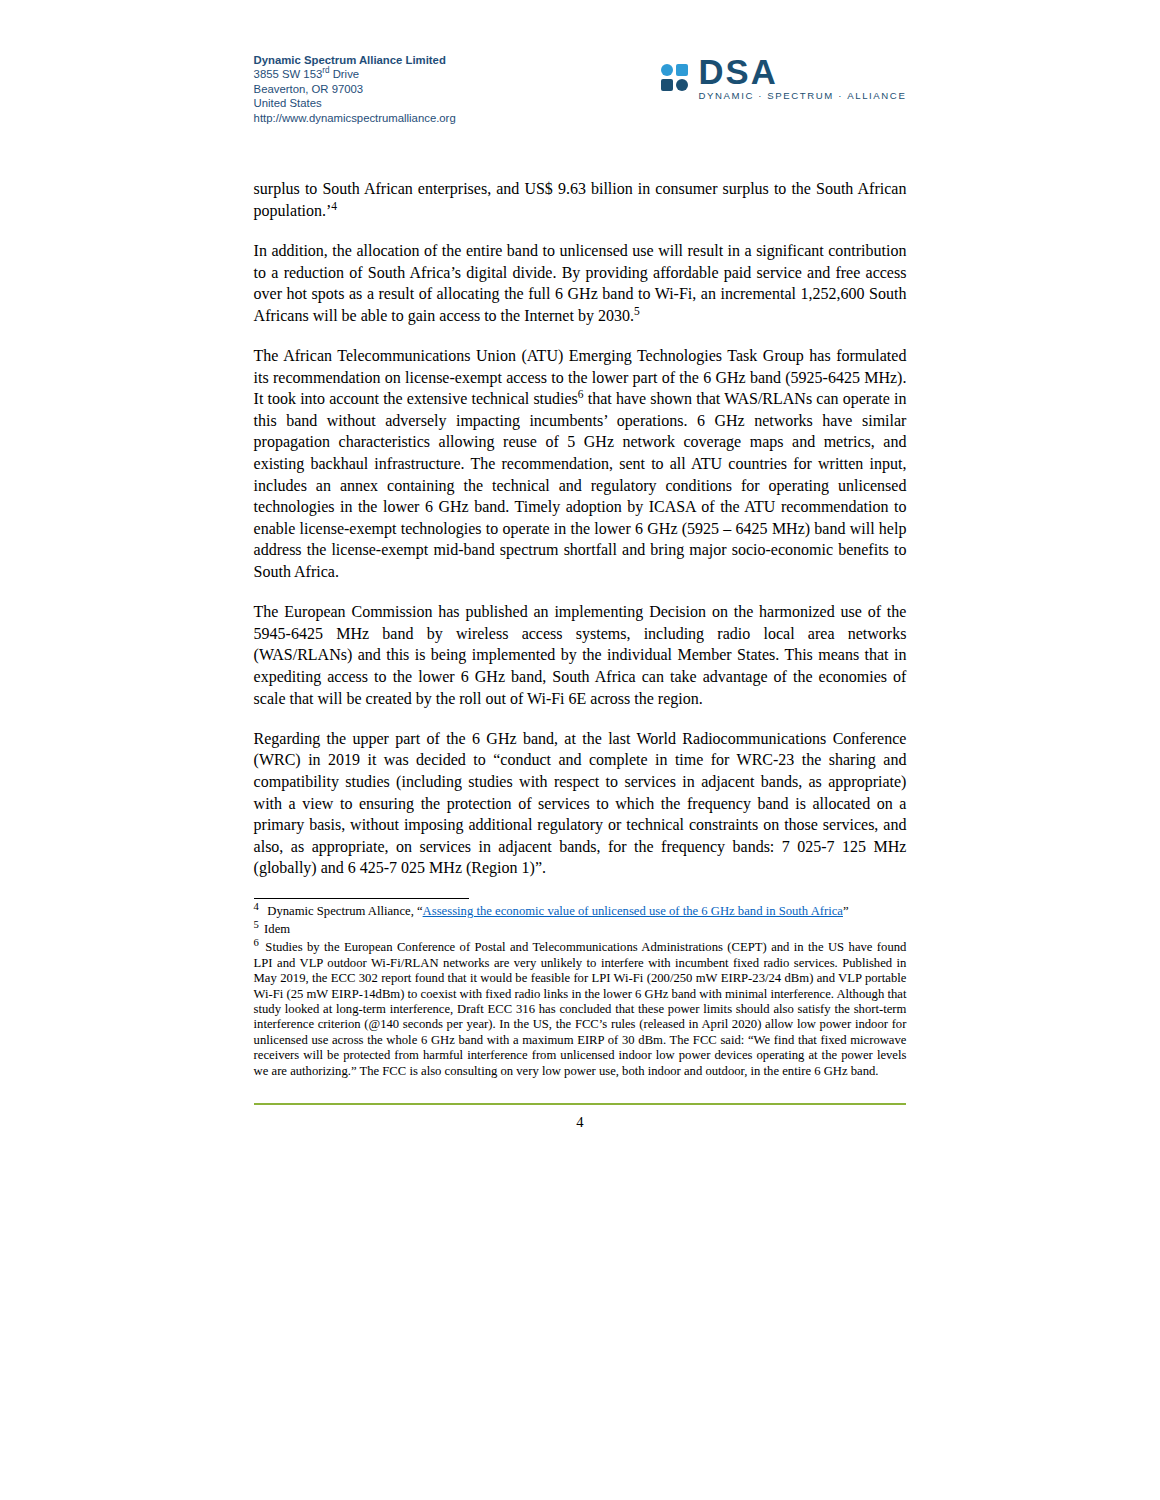Dynamic Spectrum Alliance Limited
3855 SW 153rd Drive
Beaverton, OR 97003
United States
http://www.dynamicspectrumalliance.org
DSA
DYNAMIC · SPECTRUM · ALLIANCE
surplus to South African enterprises, and US$ 9.63 billion in consumer surplus to the South African population.’4
In addition, the allocation of the entire band to unlicensed use will result in a significant contribution to a reduction of South Africa’s digital divide. By providing affordable paid service and free access over hot spots as a result of allocating the full 6 GHz band to Wi-Fi, an incremental 1,252,600 South Africans will be able to gain access to the Internet by 2030.5
The African Telecommunications Union (ATU) Emerging Technologies Task Group has formulated its recommendation on license-exempt access to the lower part of the 6 GHz band (5925-6425 MHz). It took into account the extensive technical studies6 that have shown that WAS/RLANs can operate in this band without adversely impacting incumbents’ operations. 6 GHz networks have similar propagation characteristics allowing reuse of 5 GHz network coverage maps and metrics, and existing backhaul infrastructure. The recommendation, sent to all ATU countries for written input, includes an annex containing the technical and regulatory conditions for operating unlicensed technologies in the lower 6 GHz band. Timely adoption by ICASA of the ATU recommendation to enable license-exempt technologies to operate in the lower 6 GHz (5925 – 6425 MHz) band will help address the license-exempt mid-band spectrum shortfall and bring major socio-economic benefits to South Africa.
The European Commission has published an implementing Decision on the harmonized use of the 5945-6425 MHz band by wireless access systems, including radio local area networks (WAS/RLANs) and this is being implemented by the individual Member States. This means that in expediting access to the lower 6 GHz band, South Africa can take advantage of the economies of scale that will be created by the roll out of Wi-Fi 6E across the region.
Regarding the upper part of the 6 GHz band, at the last World Radiocommunications Conference (WRC) in 2019 it was decided to “conduct and complete in time for WRC-23 the sharing and compatibility studies (including studies with respect to services in adjacent bands, as appropriate) with a view to ensuring the protection of services to which the frequency band is allocated on a primary basis, without imposing additional regulatory or technical constraints on those services, and also, as appropriate, on services in adjacent bands, for the frequency bands: 7 025-7 125 MHz (globally) and 6 425-7 025 MHz (Region 1)”.
4 Dynamic Spectrum Alliance, “Assessing the economic value of unlicensed use of the 6 GHz band in South Africa”
5 Idem
6 Studies by the European Conference of Postal and Telecommunications Administrations (CEPT) and in the US have found LPI and VLP outdoor Wi-Fi/RLAN networks are very unlikely to interfere with incumbent fixed radio services. Published in May 2019, the ECC 302 report found that it would be feasible for LPI Wi-Fi (200/250 mW EIRP-23/24 dBm) and VLP portable Wi-Fi (25 mW EIRP-14dBm) to coexist with fixed radio links in the lower 6 GHz band with minimal interference. Although that study looked at long-term interference, Draft ECC 316 has concluded that these power limits should also satisfy the short-term interference criterion (@140 seconds per year). In the US, the FCC’s rules (released in April 2020) allow low power indoor for unlicensed use across the whole 6 GHz band with a maximum EIRP of 30 dBm. The FCC said: “We find that fixed microwave receivers will be protected from harmful interference from unlicensed indoor low power devices operating at the power levels we are authorizing.” The FCC is also consulting on very low power use, both indoor and outdoor, in the entire 6 GHz band.
4